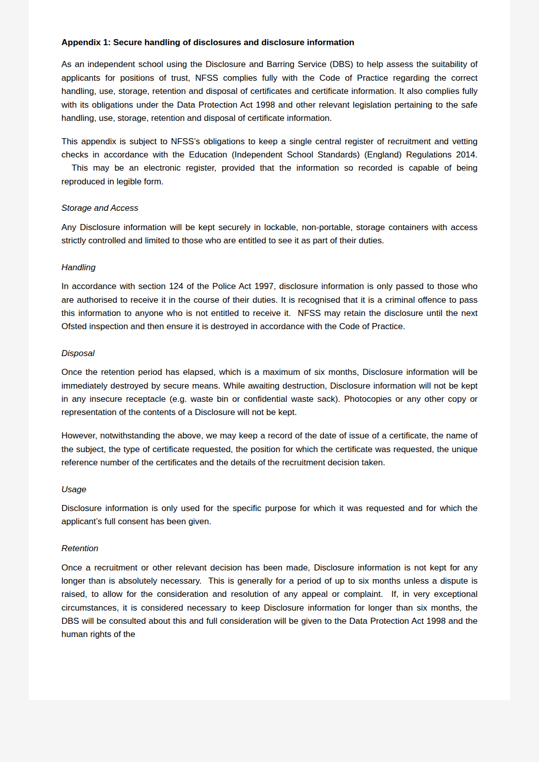Appendix 1: Secure handling of disclosures and disclosure information
As an independent school using the Disclosure and Barring Service (DBS) to help assess the suitability of applicants for positions of trust, NFSS complies fully with the Code of Practice regarding the correct handling, use, storage, retention and disposal of certificates and certificate information. It also complies fully with its obligations under the Data Protection Act 1998 and other relevant legislation pertaining to the safe handling, use, storage, retention and disposal of certificate information.
This appendix is subject to NFSS’s obligations to keep a single central register of recruitment and vetting checks in accordance with the Education (Independent School Standards) (England) Regulations 2014. This may be an electronic register, provided that the information so recorded is capable of being reproduced in legible form.
Storage and Access
Any Disclosure information will be kept securely in lockable, non-portable, storage containers with access strictly controlled and limited to those who are entitled to see it as part of their duties.
Handling
In accordance with section 124 of the Police Act 1997, disclosure information is only passed to those who are authorised to receive it in the course of their duties. It is recognised that it is a criminal offence to pass this information to anyone who is not entitled to receive it. NFSS may retain the disclosure until the next Ofsted inspection and then ensure it is destroyed in accordance with the Code of Practice.
Disposal
Once the retention period has elapsed, which is a maximum of six months, Disclosure information will be immediately destroyed by secure means. While awaiting destruction, Disclosure information will not be kept in any insecure receptacle (e.g. waste bin or confidential waste sack). Photocopies or any other copy or representation of the contents of a Disclosure will not be kept.
However, notwithstanding the above, we may keep a record of the date of issue of a certificate, the name of the subject, the type of certificate requested, the position for which the certificate was requested, the unique reference number of the certificates and the details of the recruitment decision taken.
Usage
Disclosure information is only used for the specific purpose for which it was requested and for which the applicant’s full consent has been given.
Retention
Once a recruitment or other relevant decision has been made, Disclosure information is not kept for any longer than is absolutely necessary. This is generally for a period of up to six months unless a dispute is raised, to allow for the consideration and resolution of any appeal or complaint. If, in very exceptional circumstances, it is considered necessary to keep Disclosure information for longer than six months, the DBS will be consulted about this and full consideration will be given to the Data Protection Act 1998 and the human rights of the